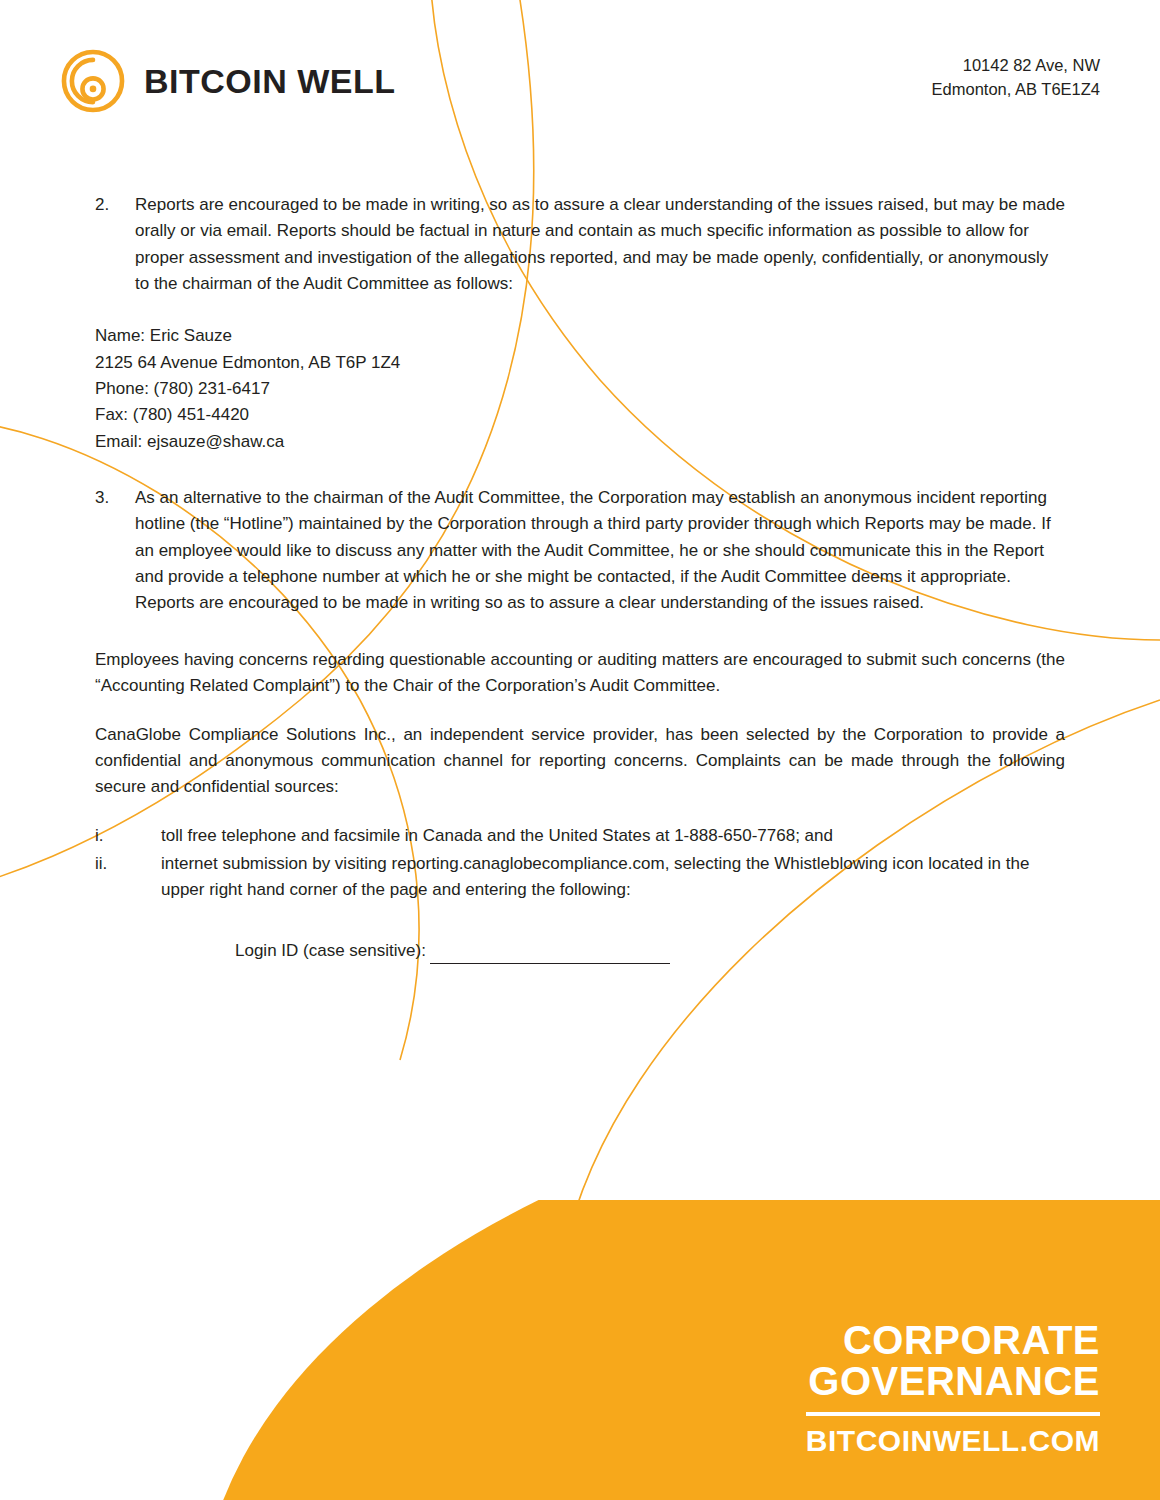BITCOIN WELL
10142 82 Ave, NW
Edmonton, AB T6E1Z4
2. Reports are encouraged to be made in writing, so as to assure a clear understanding of the issues raised, but may be made orally or via email. Reports should be factual in nature and contain as much specific information as possible to allow for proper assessment and investigation of the allegations reported, and may be made openly, confidentially, or anonymously to the chairman of the Audit Committee as follows:
Name: Eric Sauze
2125 64 Avenue Edmonton, AB T6P 1Z4
Phone: (780) 231-6417
Fax: (780) 451-4420
Email: ejsauze@shaw.ca
3. As an alternative to the chairman of the Audit Committee, the Corporation may establish an anonymous incident reporting hotline (the “Hotline”) maintained by the Corporation through a third party provider through which Reports may be made. If an employee would like to discuss any matter with the Audit Committee, he or she should communicate this in the Report and provide a telephone number at which he or she might be contacted, if the Audit Committee deems it appropriate. Reports are encouraged to be made in writing so as to assure a clear understanding of the issues raised.
Employees having concerns regarding questionable accounting or auditing matters are encouraged to submit such concerns (the “Accounting Related Complaint”) to the Chair of the Corporation’s Audit Committee.
CanaGlobe Compliance Solutions Inc., an independent service provider, has been selected by the Corporation to provide a confidential and anonymous communication channel for reporting concerns. Complaints can be made through the following secure and confidential sources:
i. toll free telephone and facsimile in Canada and the United States at 1-888-650-7768; and
ii. internet submission by visiting reporting.canaglobecompliance.com, selecting the Whistleblowing icon located in the upper right hand corner of the page and entering the following:
Login ID (case sensitive):
CORPORATE
GOVERNANCE
BITCOINWELL.COM